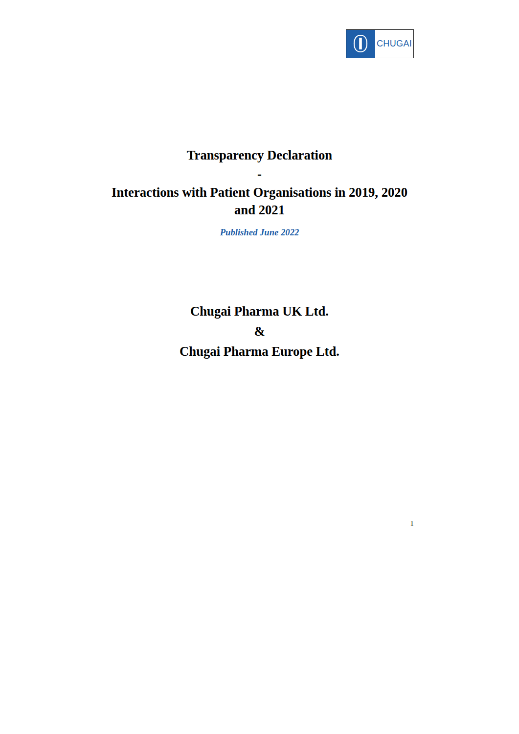CHUGAI
Transparency Declaration
-
Interactions with Patient Organisations in 2019, 2020 and 2021
Published June 2022
Chugai Pharma UK Ltd.
&
Chugai Pharma Europe Ltd.
1